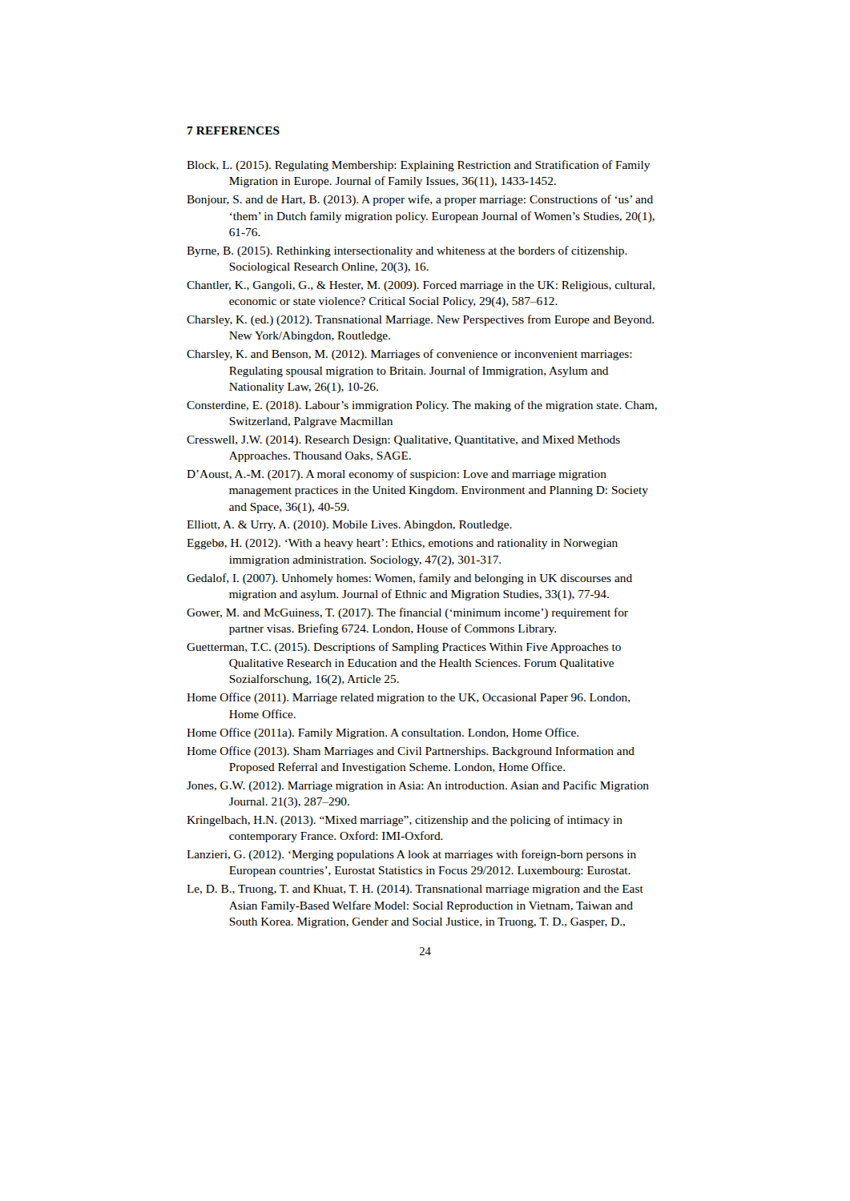7 REFERENCES
Block, L. (2015). Regulating Membership: Explaining Restriction and Stratification of Family Migration in Europe. Journal of Family Issues, 36(11), 1433-1452.
Bonjour, S. and de Hart, B. (2013). A proper wife, a proper marriage: Constructions of ‘us’ and ‘them’ in Dutch family migration policy. European Journal of Women’s Studies, 20(1), 61-76.
Byrne, B. (2015). Rethinking intersectionality and whiteness at the borders of citizenship. Sociological Research Online, 20(3), 16.
Chantler, K., Gangoli, G., & Hester, M. (2009). Forced marriage in the UK: Religious, cultural, economic or state violence? Critical Social Policy, 29(4), 587–612.
Charsley, K. (ed.) (2012). Transnational Marriage. New Perspectives from Europe and Beyond. New York/Abingdon, Routledge.
Charsley, K. and Benson, M. (2012). Marriages of convenience or inconvenient marriages: Regulating spousal migration to Britain. Journal of Immigration, Asylum and Nationality Law, 26(1), 10-26.
Consterdine, E. (2018). Labour’s immigration Policy. The making of the migration state. Cham, Switzerland, Palgrave Macmillan
Cresswell, J.W. (2014). Research Design: Qualitative, Quantitative, and Mixed Methods Approaches. Thousand Oaks, SAGE.
D’Aoust, A.-M. (2017). A moral economy of suspicion: Love and marriage migration management practices in the United Kingdom. Environment and Planning D: Society and Space, 36(1), 40-59.
Elliott, A. & Urry, A. (2010). Mobile Lives. Abingdon, Routledge.
Eggebø, H. (2012). ‘With a heavy heart’: Ethics, emotions and rationality in Norwegian immigration administration. Sociology, 47(2), 301-317.
Gedalof, I. (2007). Unhomely homes: Women, family and belonging in UK discourses and migration and asylum. Journal of Ethnic and Migration Studies, 33(1), 77-94.
Gower, M. and McGuiness, T. (2017). The financial (‘minimum income’) requirement for partner visas. Briefing 6724. London, House of Commons Library.
Guetterman, T.C. (2015). Descriptions of Sampling Practices Within Five Approaches to Qualitative Research in Education and the Health Sciences. Forum Qualitative Sozialforschung, 16(2), Article 25.
Home Office (2011). Marriage related migration to the UK, Occasional Paper 96. London, Home Office.
Home Office (2011a). Family Migration. A consultation. London, Home Office.
Home Office (2013). Sham Marriages and Civil Partnerships. Background Information and Proposed Referral and Investigation Scheme. London, Home Office.
Jones, G.W. (2012). Marriage migration in Asia: An introduction. Asian and Pacific Migration Journal. 21(3), 287–290.
Kringelbach, H.N. (2013). “Mixed marriage”, citizenship and the policing of intimacy in contemporary France. Oxford: IMI-Oxford.
Lanzieri, G. (2012). ‘Merging populations A look at marriages with foreign-born persons in European countries’, Eurostat Statistics in Focus 29/2012. Luxembourg: Eurostat.
Le, D. B., Truong, T. and Khuat, T. H. (2014). Transnational marriage migration and the East Asian Family-Based Welfare Model: Social Reproduction in Vietnam, Taiwan and South Korea. Migration, Gender and Social Justice, in Truong, T. D., Gasper, D.,
24